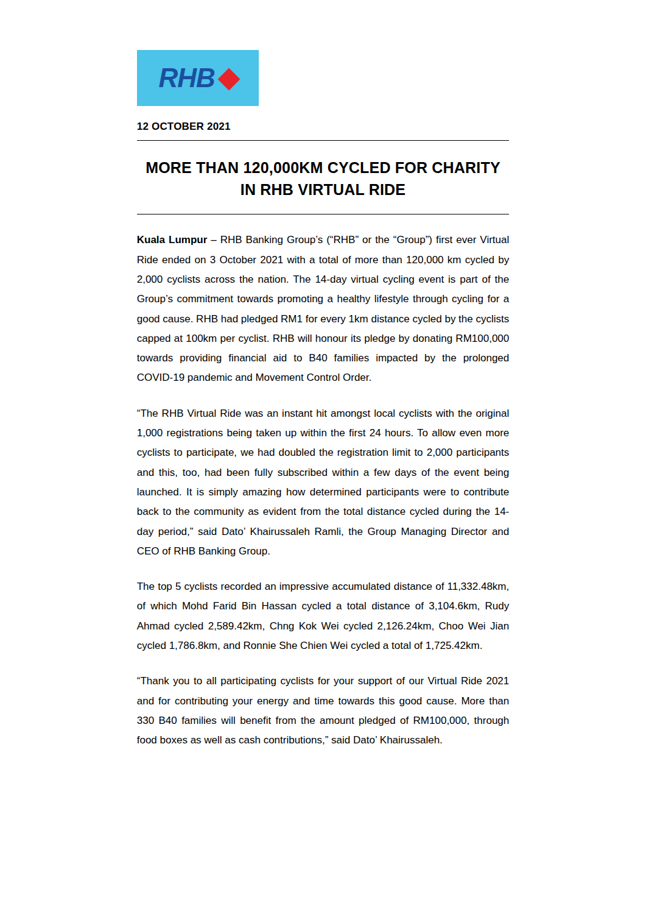RHB
12 OCTOBER 2021
MORE THAN 120,000KM CYCLED FOR CHARITY IN RHB VIRTUAL RIDE
Kuala Lumpur – RHB Banking Group’s (“RHB” or the “Group”) first ever Virtual Ride ended on 3 October 2021 with a total of more than 120,000 km cycled by 2,000 cyclists across the nation. The 14-day virtual cycling event is part of the Group’s commitment towards promoting a healthy lifestyle through cycling for a good cause. RHB had pledged RM1 for every 1km distance cycled by the cyclists capped at 100km per cyclist. RHB will honour its pledge by donating RM100,000 towards providing financial aid to B40 families impacted by the prolonged COVID-19 pandemic and Movement Control Order.
“The RHB Virtual Ride was an instant hit amongst local cyclists with the original 1,000 registrations being taken up within the first 24 hours. To allow even more cyclists to participate, we had doubled the registration limit to 2,000 participants and this, too, had been fully subscribed within a few days of the event being launched. It is simply amazing how determined participants were to contribute back to the community as evident from the total distance cycled during the 14-day period,” said Dato’ Khairussaleh Ramli, the Group Managing Director and CEO of RHB Banking Group.
The top 5 cyclists recorded an impressive accumulated distance of 11,332.48km, of which Mohd Farid Bin Hassan cycled a total distance of 3,104.6km, Rudy Ahmad cycled 2,589.42km, Chng Kok Wei cycled 2,126.24km, Choo Wei Jian cycled 1,786.8km, and Ronnie She Chien Wei cycled a total of 1,725.42km.
“Thank you to all participating cyclists for your support of our Virtual Ride 2021 and for contributing your energy and time towards this good cause. More than 330 B40 families will benefit from the amount pledged of RM100,000, through food boxes as well as cash contributions,” said Dato’ Khairussaleh.